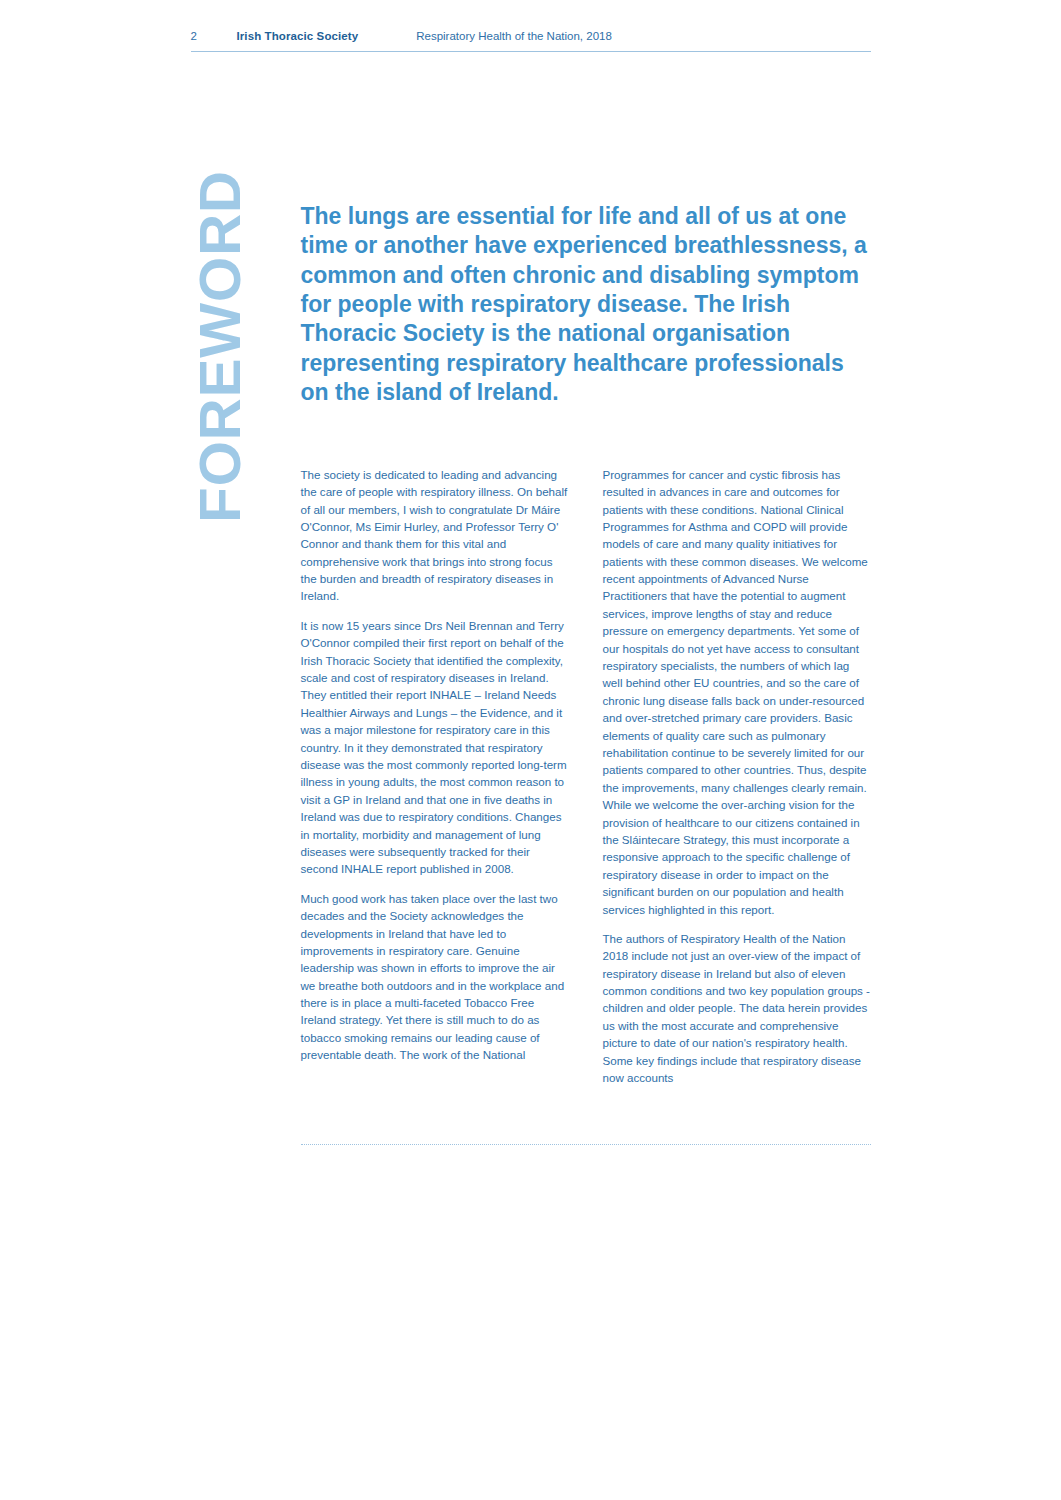2 Irish Thoracic Society Respiratory Health of the Nation, 2018
FOREWORD
The lungs are essential for life and all of us at one time or another have experienced breathlessness, a common and often chronic and disabling symptom for people with respiratory disease. The Irish Thoracic Society is the national organisation representing respiratory healthcare professionals on the island of Ireland.
The society is dedicated to leading and advancing the care of people with respiratory illness. On behalf of all our members, I wish to congratulate Dr Máire O'Connor, Ms Eimir Hurley, and Professor Terry O' Connor and thank them for this vital and comprehensive work that brings into strong focus the burden and breadth of respiratory diseases in Ireland.
It is now 15 years since Drs Neil Brennan and Terry O'Connor compiled their first report on behalf of the Irish Thoracic Society that identified the complexity, scale and cost of respiratory diseases in Ireland. They entitled their report INHALE – Ireland Needs Healthier Airways and Lungs – the Evidence, and it was a major milestone for respiratory care in this country. In it they demonstrated that respiratory disease was the most commonly reported long-term illness in young adults, the most common reason to visit a GP in Ireland and that one in five deaths in Ireland was due to respiratory conditions. Changes in mortality, morbidity and management of lung diseases were subsequently tracked for their second INHALE report published in 2008.
Much good work has taken place over the last two decades and the Society acknowledges the developments in Ireland that have led to improvements in respiratory care. Genuine leadership was shown in efforts to improve the air we breathe both outdoors and in the workplace and there is in place a multi-faceted Tobacco Free Ireland strategy. Yet there is still much to do as tobacco smoking remains our leading cause of preventable death. The work of the National
Programmes for cancer and cystic fibrosis has resulted in advances in care and outcomes for patients with these conditions. National Clinical Programmes for Asthma and COPD will provide models of care and many quality initiatives for patients with these common diseases. We welcome recent appointments of Advanced Nurse Practitioners that have the potential to augment services, improve lengths of stay and reduce pressure on emergency departments. Yet some of our hospitals do not yet have access to consultant respiratory specialists, the numbers of which lag well behind other EU countries, and so the care of chronic lung disease falls back on under-resourced and over-stretched primary care providers. Basic elements of quality care such as pulmonary rehabilitation continue to be severely limited for our patients compared to other countries. Thus, despite the improvements, many challenges clearly remain. While we welcome the over-arching vision for the provision of healthcare to our citizens contained in the Sláintecare Strategy, this must incorporate a responsive approach to the specific challenge of respiratory disease in order to impact on the significant burden on our population and health services highlighted in this report.
The authors of Respiratory Health of the Nation 2018 include not just an over-view of the impact of respiratory disease in Ireland but also of eleven common conditions and two key population groups - children and older people. The data herein provides us with the most accurate and comprehensive picture to date of our nation's respiratory health. Some key findings include that respiratory disease now accounts